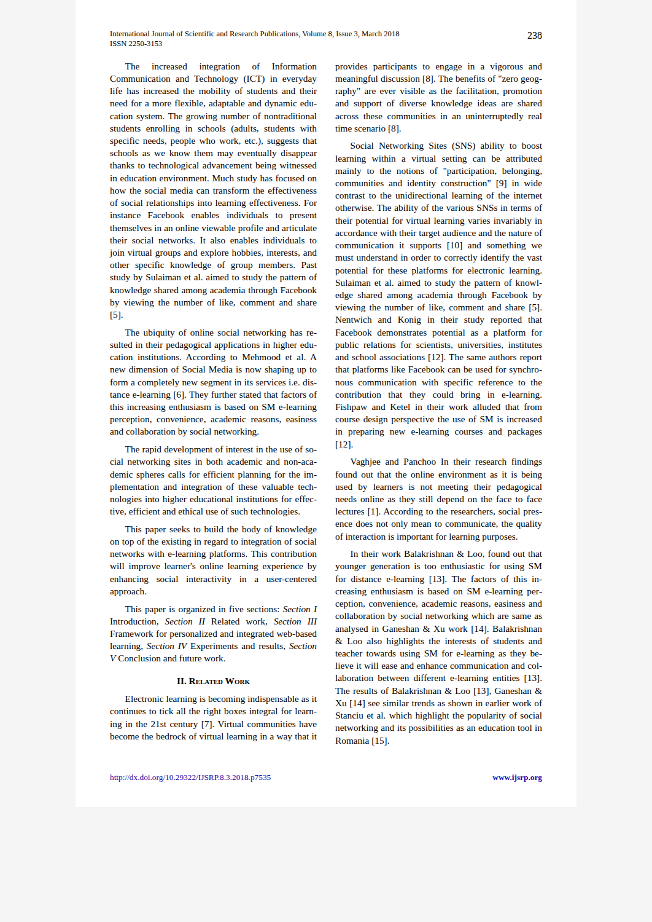International Journal of Scientific and Research Publications, Volume 8, Issue 3, March 2018
ISSN 2250-3153 238
The increased integration of Information Communication and Technology (ICT) in everyday life has increased the mobility of students and their need for a more flexible, adaptable and dynamic education system. The growing number of nontraditional students enrolling in schools (adults, students with specific needs, people who work, etc.), suggests that schools as we know them may eventually disappear thanks to technological advancement being witnessed in education environment. Much study has focused on how the social media can transform the effectiveness of social relationships into learning effectiveness. For instance Facebook enables individuals to present themselves in an online viewable profile and articulate their social networks. It also enables individuals to join virtual groups and explore hobbies, interests, and other specific knowledge of group members. Past study by Sulaiman et al. aimed to study the pattern of knowledge shared among academia through Facebook by viewing the number of like, comment and share [5].
The ubiquity of online social networking has resulted in their pedagogical applications in higher education institutions. According to Mehmood et al. A new dimension of Social Media is now shaping up to form a completely new segment in its services i.e. distance e-learning [6]. They further stated that factors of this increasing enthusiasm is based on SM e-learning perception, convenience, academic reasons, easiness and collaboration by social networking.
The rapid development of interest in the use of social networking sites in both academic and non-academic spheres calls for efficient planning for the implementation and integration of these valuable technologies into higher educational institutions for effective, efficient and ethical use of such technologies.
This paper seeks to build the body of knowledge on top of the existing in regard to integration of social networks with e-learning platforms. This contribution will improve learner's online learning experience by enhancing social interactivity in a user-centered approach.
This paper is organized in five sections: Section I Introduction, Section II Related work, Section III Framework for personalized and integrated web-based learning, Section IV Experiments and results, Section V Conclusion and future work.
II. Related Work
Electronic learning is becoming indispensable as it continues to tick all the right boxes integral for learning in the 21st century [7]. Virtual communities have become the bedrock of virtual learning in a way that it provides participants to engage in a vigorous and meaningful discussion [8]. The benefits of "zero geography" are ever visible as the facilitation, promotion and support of diverse knowledge ideas are shared across these communities in an uninterruptedly real time scenario [8].
Social Networking Sites (SNS) ability to boost learning within a virtual setting can be attributed mainly to the notions of "participation, belonging, communities and identity construction" [9] in wide contrast to the unidirectional learning of the internet otherwise. The ability of the various SNSs in terms of their potential for virtual learning varies invariably in accordance with their target audience and the nature of communication it supports [10] and something we must understand in order to correctly identify the vast potential for these platforms for electronic learning. Sulaiman et al. aimed to study the pattern of knowledge shared among academia through Facebook by viewing the number of like, comment and share [5]. Nentwich and Konig in their study reported that Facebook demonstrates potential as a platform for public relations for scientists, universities, institutes and school associations [12]. The same authors report that platforms like Facebook can be used for synchronous communication with specific reference to the contribution that they could bring in e-learning. Fishpaw and Ketel in their work alluded that from course design perspective the use of SM is increased in preparing new e-learning courses and packages [12].
Vaghjee and Panchoo In their research findings found out that the online environment as it is being used by learners is not meeting their pedagogical needs online as they still depend on the face to face lectures [1]. According to the researchers, social presence does not only mean to communicate, the quality of interaction is important for learning purposes.
In their work Balakrishnan & Loo, found out that younger generation is too enthusiastic for using SM for distance e-learning [13]. The factors of this increasing enthusiasm is based on SM e-learning perception, convenience, academic reasons, easiness and collaboration by social networking which are same as analysed in Ganeshan & Xu work [14]. Balakrishnan & Loo also highlights the interests of students and teacher towards using SM for e-learning as they believe it will ease and enhance communication and collaboration between different e-learning entities [13]. The results of Balakrishnan & Loo [13], Ganeshan & Xu [14] see similar trends as shown in earlier work of Stanciu et al. which highlight the popularity of social networking and its possibilities as an education tool in Romania [15].
http://dx.doi.org/10.29322/IJSRP.8.3.2018.p7535 www.ijsrp.org